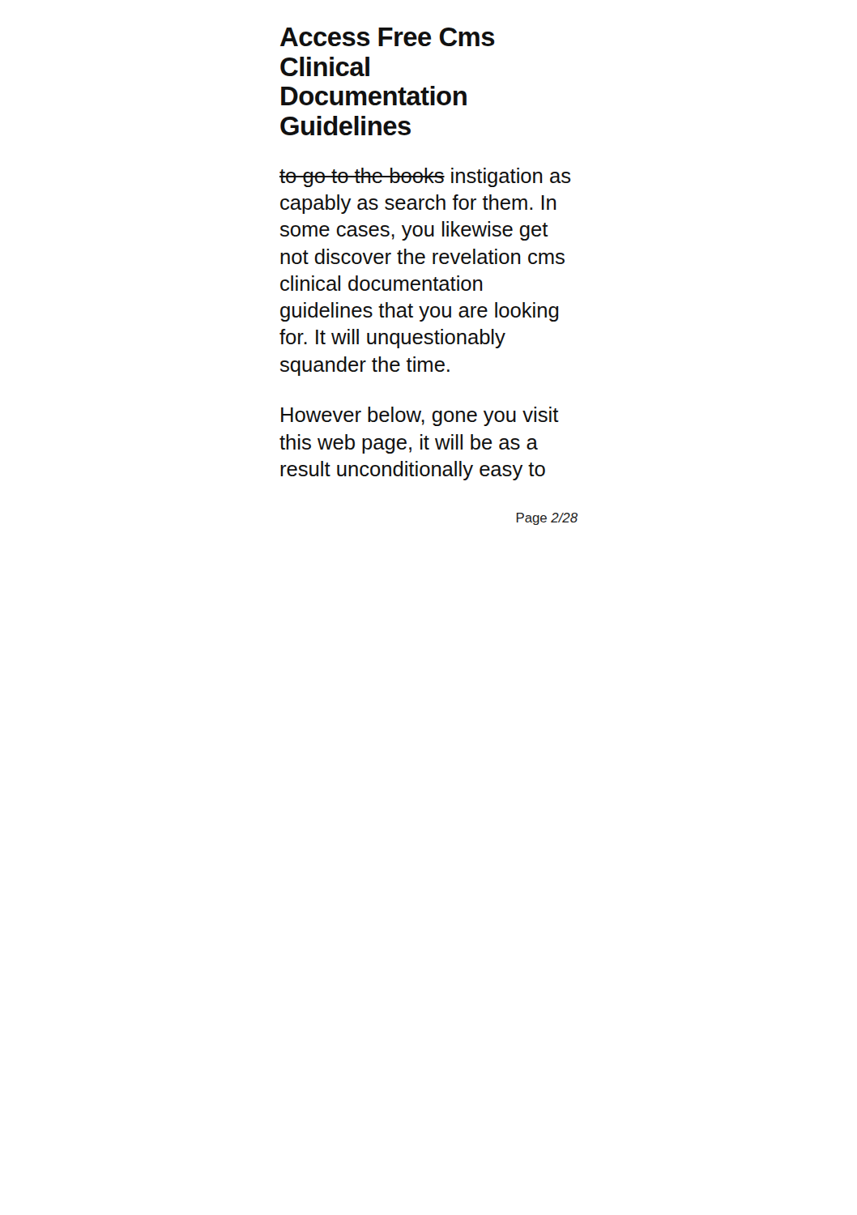Access Free Cms Clinical Documentation Guidelines
to go to the books instigation as capably as search for them. In some cases, you likewise get not discover the revelation cms clinical documentation guidelines that you are looking for. It will unquestionably squander the time.
However below, gone you visit this web page, it will be as a result unconditionally easy to
Page 2/28